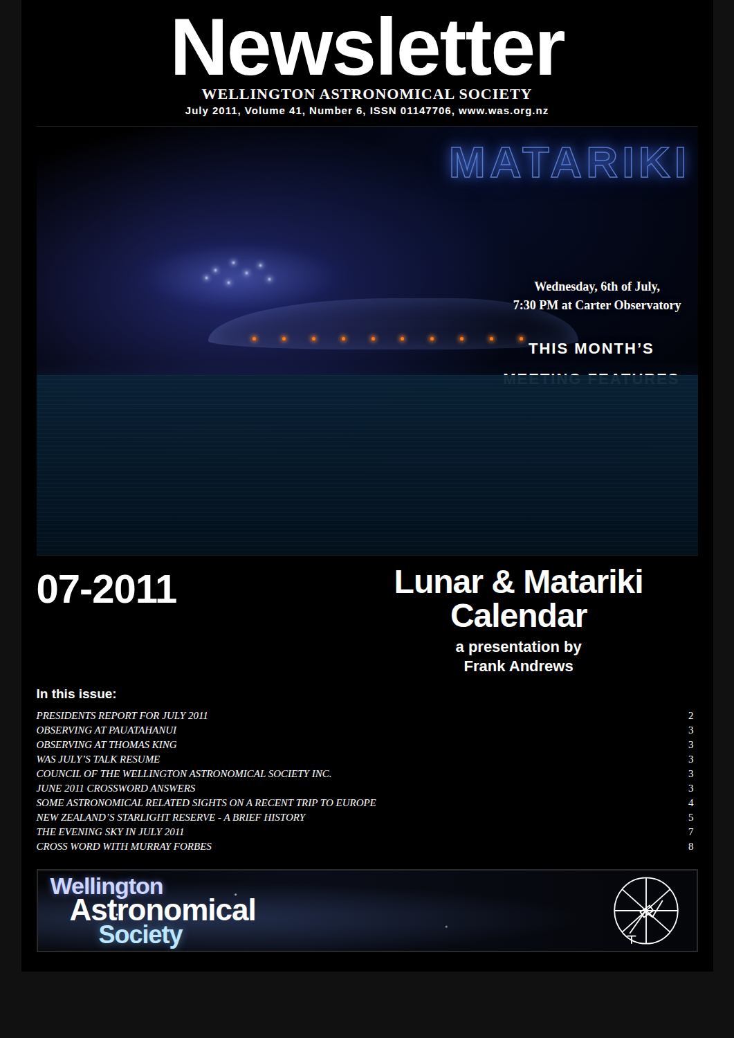Newsletter
WELLINGTON ASTRONOMICAL SOCIETY
July 2011, Volume 41, Number 6, ISSN 01147706, www.was.org.nz
MATARIKI
Wednesday, 6th of July,
7:30 PM at Carter Observatory
THIS MONTH’S
MEETING FEATURES
07-2011
Lunar & Matariki
Calendar
a presentation by
Frank Andrews
In this issue:
| PRESIDENTS REPORT FOR JULY 2011 | 2 |
| OBSERVING AT PAUATAHANUI | 3 |
| OBSERVING AT THOMAS KING | 3 |
| WAS JULY’S TALK RESUME | 3 |
| COUNCIL OF THE WELLINGTON ASTRONOMICAL SOCIETY INC. | 3 |
| JUNE 2011 CROSSWORD ANSWERS | 3 |
| SOME ASTRONOMICAL RELATED SIGHTS ON A RECENT TRIP TO EUROPE | 4 |
| NEW ZEALAND’S STARLIGHT RESERVE - A BRIEF HISTORY | 5 |
| THE EVENING SKY IN JULY 2011 | 7 |
| CROSS WORD WITH MURRAY FORBES | 8 |
Wellington Astronomical Society